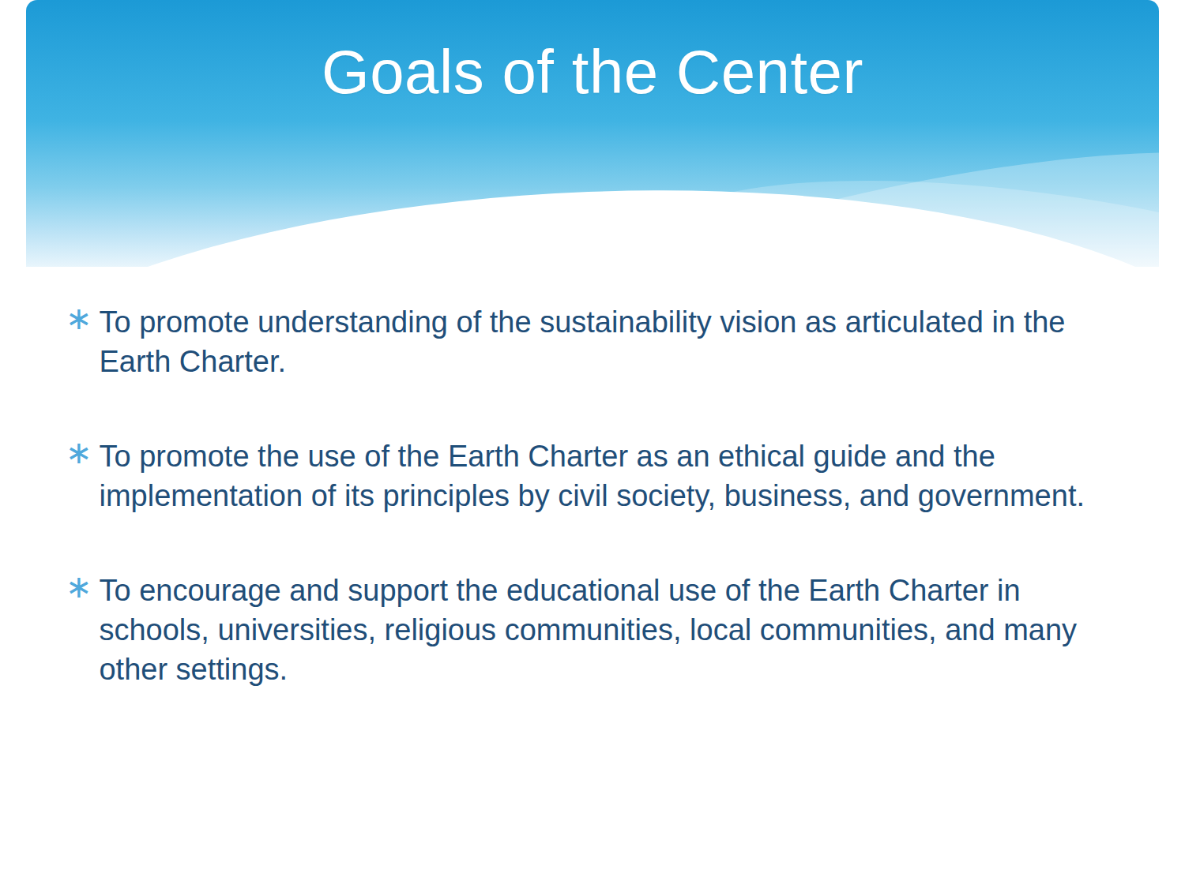Goals of the Center
To promote understanding of the sustainability vision as articulated in the Earth Charter.
To promote the use of the Earth Charter as an ethical guide and the implementation of its principles by civil society, business, and government.
To encourage and support the educational use of the Earth Charter in schools, universities, religious communities, local communities, and many other settings.